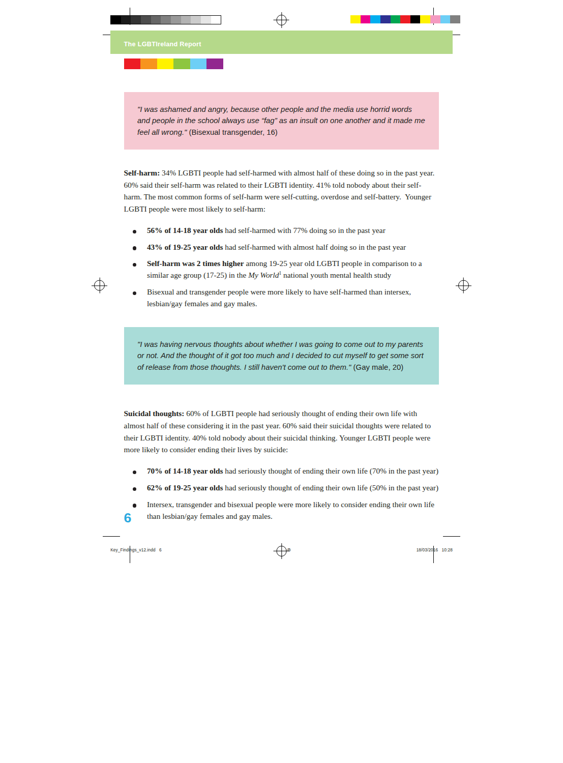The LGBTIreland Report
"I was ashamed and angry, because other people and the media use horrid words and people in the school always use “fag” as an insult on one another and it made me feel all wrong." (Bisexual transgender, 16)
Self-harm: 34% LGBTI people had self-harmed with almost half of these doing so in the past year. 60% said their self-harm was related to their LGBTI identity. 41% told nobody about their self-harm. The most common forms of self-harm were self-cutting, overdose and self-battery. Younger LGBTI people were most likely to self-harm:
56% of 14-18 year olds had self-harmed with 77% doing so in the past year
43% of 19-25 year olds had self-harmed with almost half doing so in the past year
Self-harm was 2 times higher among 19-25 year old LGBTI people in comparison to a similar age group (17-25) in the My World1 national youth mental health study
Bisexual and transgender people were more likely to have self-harmed than intersex, lesbian/gay females and gay males.
"I was having nervous thoughts about whether I was going to come out to my parents or not. And the thought of it got too much and I decided to cut myself to get some sort of release from those thoughts. I still haven't come out to them." (Gay male, 20)
Suicidal thoughts: 60% of LGBTI people had seriously thought of ending their own life with almost half of these considering it in the past year. 60% said their suicidal thoughts were related to their LGBTI identity. 40% told nobody about their suicidal thinking. Younger LGBTI people were more likely to consider ending their lives by suicide:
70% of 14-18 year olds had seriously thought of ending their own life (70% in the past year)
62% of 19-25 year olds had seriously thought of ending their own life (50% in the past year)
Intersex, transgender and bisexual people were more likely to consider ending their own life than lesbian/gay females and gay males.
6
Key_Findings_v12.indd 6
⦿
18/03/2016 10:28